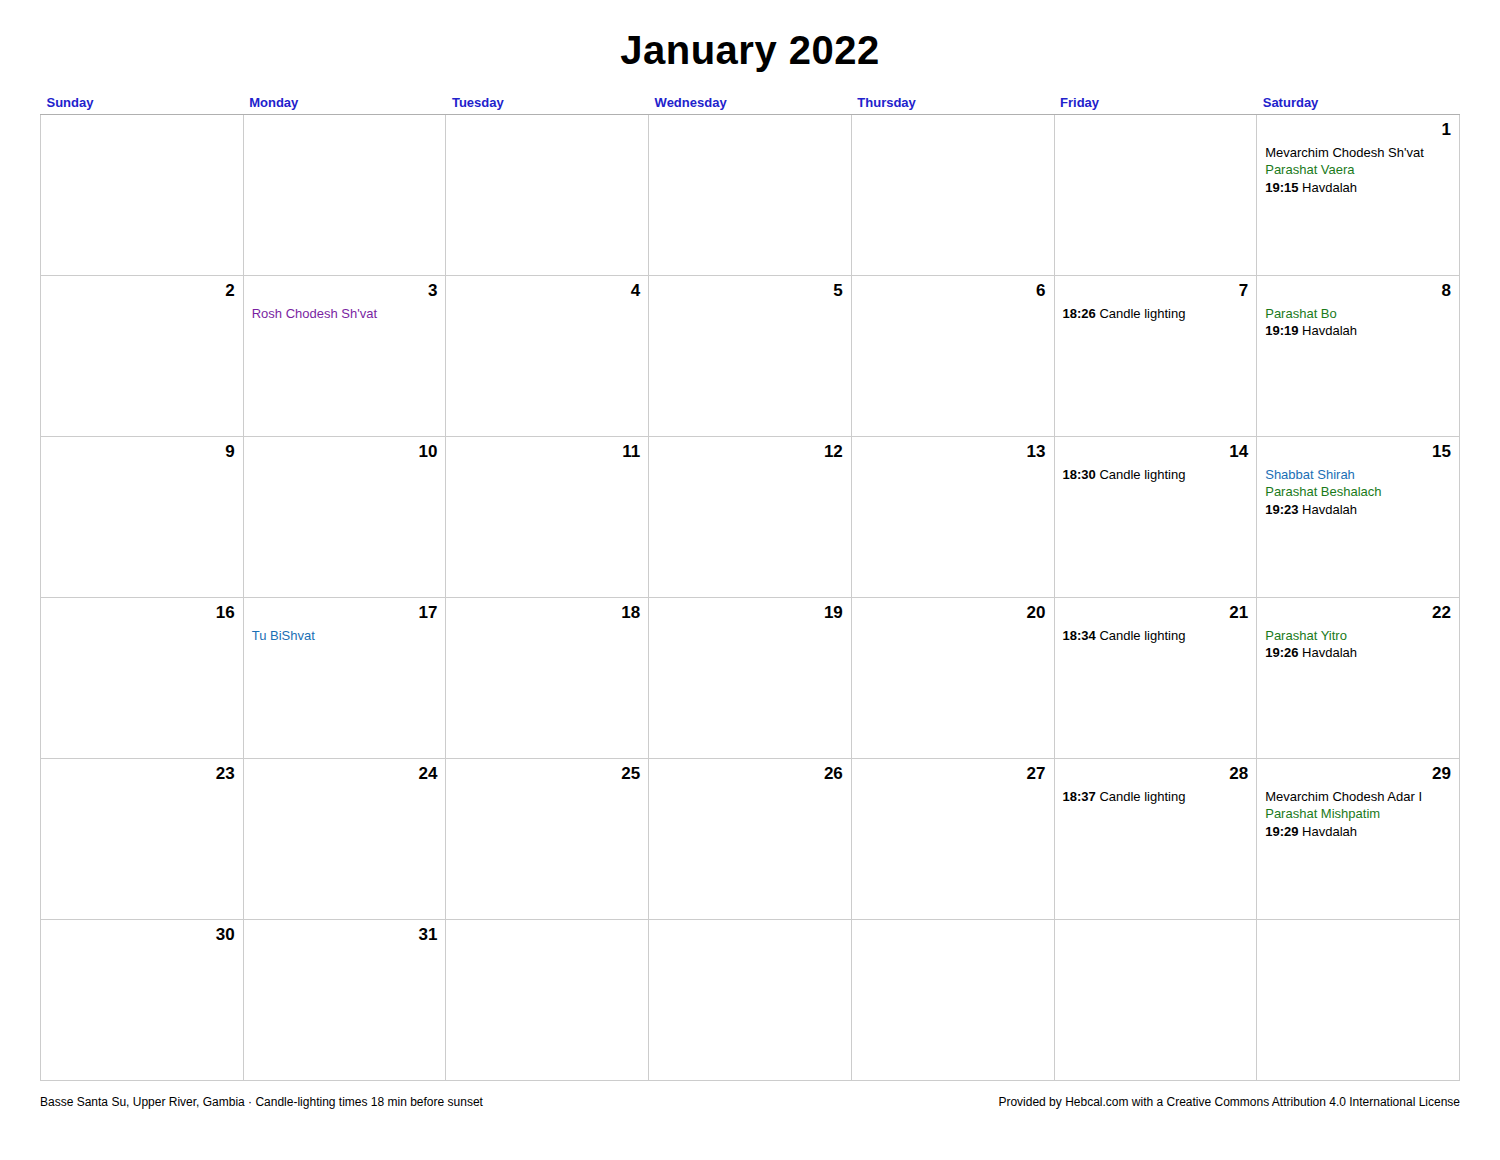January 2022
| Sunday | Monday | Tuesday | Wednesday | Thursday | Friday | Saturday |
| --- | --- | --- | --- | --- | --- | --- |
| | | | | | | 1 Mevarchim Chodesh Sh'vat Parashat Vaera 19:15 Havdalah |
| 2 | 3 Rosh Chodesh Sh'vat | 4 | 5 | 6 | 7 18:26 Candle lighting | 8 Parashat Bo 19:19 Havdalah |
| 9 | 10 | 11 | 12 | 13 | 14 18:30 Candle lighting | 15 Shabbat Shirah Parashat Beshalach 19:23 Havdalah |
| 16 | 17 Tu BiShvat | 18 | 19 | 20 | 21 18:34 Candle lighting | 22 Parashat Yitro 19:26 Havdalah |
| 23 | 24 | 25 | 26 | 27 | 28 18:37 Candle lighting | 29 Mevarchim Chodesh Adar I Parashat Mishpatim 19:29 Havdalah |
| 30 | 31 | | | | | |
Basse Santa Su, Upper River, Gambia · Candle-lighting times 18 min before sunset
Provided by Hebcal.com with a Creative Commons Attribution 4.0 International License